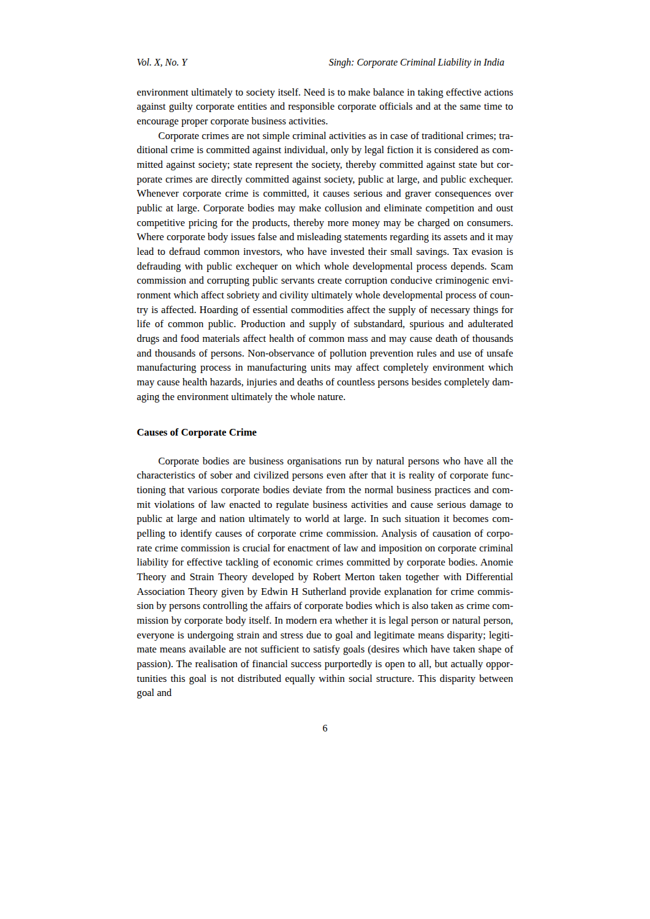Vol. X, No. Y Singh: Corporate Criminal Liability in India
environment ultimately to society itself. Need is to make balance in taking effective actions against guilty corporate entities and responsible corporate officials and at the same time to encourage proper corporate business activities.
Corporate crimes are not simple criminal activities as in case of traditional crimes; traditional crime is committed against individual, only by legal fiction it is considered as committed against society; state represent the society, thereby committed against state but corporate crimes are directly committed against society, public at large, and public exchequer. Whenever corporate crime is committed, it causes serious and graver consequences over public at large. Corporate bodies may make collusion and eliminate competition and oust competitive pricing for the products, thereby more money may be charged on consumers. Where corporate body issues false and misleading statements regarding its assets and it may lead to defraud common investors, who have invested their small savings. Tax evasion is defrauding with public exchequer on which whole developmental process depends. Scam commission and corrupting public servants create corruption conducive criminogenic environment which affect sobriety and civility ultimately whole developmental process of country is affected. Hoarding of essential commodities affect the supply of necessary things for life of common public. Production and supply of substandard, spurious and adulterated drugs and food materials affect health of common mass and may cause death of thousands and thousands of persons. Non-observance of pollution prevention rules and use of unsafe manufacturing process in manufacturing units may affect completely environment which may cause health hazards, injuries and deaths of countless persons besides completely damaging the environment ultimately the whole nature.
Causes of Corporate Crime
Corporate bodies are business organisations run by natural persons who have all the characteristics of sober and civilized persons even after that it is reality of corporate functioning that various corporate bodies deviate from the normal business practices and commit violations of law enacted to regulate business activities and cause serious damage to public at large and nation ultimately to world at large. In such situation it becomes compelling to identify causes of corporate crime commission. Analysis of causation of corporate crime commission is crucial for enactment of law and imposition on corporate criminal liability for effective tackling of economic crimes committed by corporate bodies. Anomie Theory and Strain Theory developed by Robert Merton taken together with Differential Association Theory given by Edwin H Sutherland provide explanation for crime commission by persons controlling the affairs of corporate bodies which is also taken as crime commission by corporate body itself. In modern era whether it is legal person or natural person, everyone is undergoing strain and stress due to goal and legitimate means disparity; legitimate means available are not sufficient to satisfy goals (desires which have taken shape of passion). The realisation of financial success purportedly is open to all, but actually opportunities this goal is not distributed equally within social structure. This disparity between goal and
6